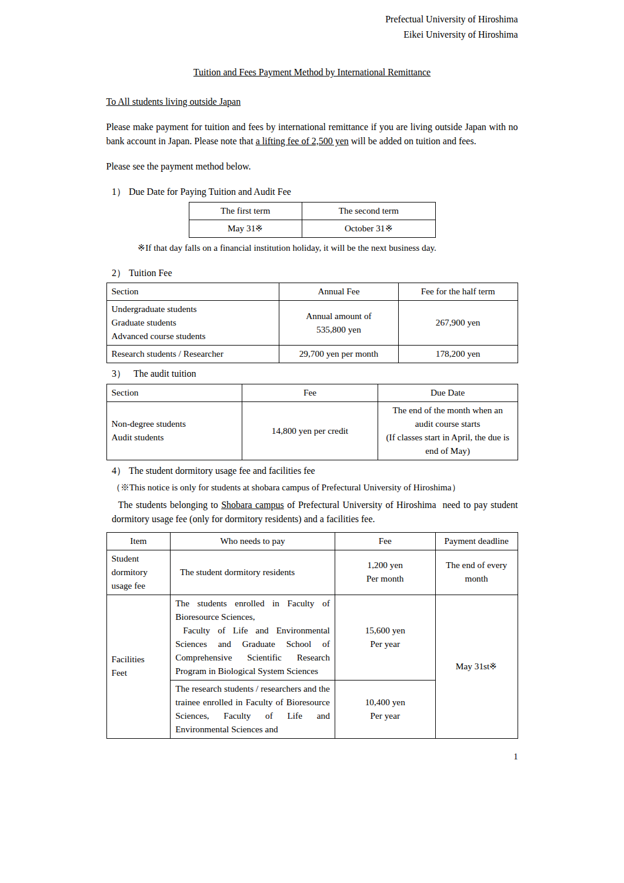Prefectual University of Hiroshima
Eikei University of Hiroshima
Tuition and Fees Payment Method by International Remittance
To All students living outside Japan
Please make payment for tuition and fees by international remittance if you are living outside Japan with no bank account in Japan. Please note that a lifting fee of 2,500 yen will be added on tuition and fees.
Please see the payment method below.
1）Due Date for Paying Tuition and Audit Fee
| The first term | The second term |
| May 31※ | October 31※ |
※If that day falls on a financial institution holiday, it will be the next business day.
2）Tuition Fee
| Section | Annual Fee | Fee for the half term |
| Undergraduate students Graduate students Advanced course students | Annual amount of 535,800 yen | 267,900 yen |
| Research students / Researcher | 29,700 yen per month | 178,200 yen |
3） The audit tuition
| Section | Fee | Due Date |
| Non-degree students Audit students | 14,800 yen per credit | The end of the month when an audit course starts (If classes start in April, the due is end of May) |
4）The student dormitory usage fee and facilities fee
（※This notice is only for students at shobara campus of Prefectural University of Hiroshima）
The students belonging to Shobara campus of Prefectural University of Hiroshima need to pay student dormitory usage fee (only for dormitory residents) and a facilities fee.
| Item | Who needs to pay | Fee | Payment deadline |
| Student dormitory usage fee | The student dormitory residents | 1,200 yen Per month | The end of every month |
| Facilities Feet | The students enrolled in Faculty of Bioresource Sciences, Faculty of Life and Environmental Sciences and Graduate School of Comprehensive Scientific Research Program in Biological System Sciences | 15,600 yen Per year | May 31st※ |
| The research students / researchers and the trainee enrolled in Faculty of Bioresource Sciences, Faculty of Life and Environmental Sciences and | 10,400 yen Per year |
1